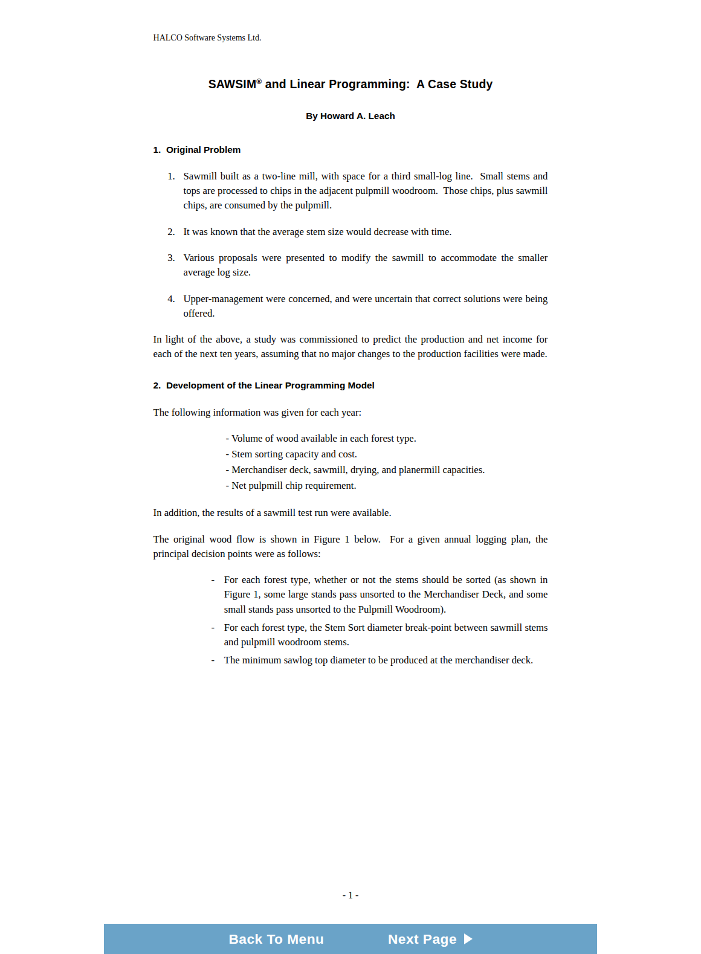HALCO Software Systems Ltd.
SAWSIM® and Linear Programming: A Case Study
By Howard A. Leach
1. Original Problem
Sawmill built as a two-line mill, with space for a third small-log line. Small stems and tops are processed to chips in the adjacent pulpmill woodroom. Those chips, plus sawmill chips, are consumed by the pulpmill.
It was known that the average stem size would decrease with time.
Various proposals were presented to modify the sawmill to accommodate the smaller average log size.
Upper-management were concerned, and were uncertain that correct solutions were being offered.
In light of the above, a study was commissioned to predict the production and net income for each of the next ten years, assuming that no major changes to the production facilities were made.
2. Development of the Linear Programming Model
The following information was given for each year:
- Volume of wood available in each forest type.
- Stem sorting capacity and cost.
- Merchandiser deck, sawmill, drying, and planermill capacities.
- Net pulpmill chip requirement.
In addition, the results of a sawmill test run were available.
The original wood flow is shown in Figure 1 below. For a given annual logging plan, the principal decision points were as follows:
For each forest type, whether or not the stems should be sorted (as shown in Figure 1, some large stands pass unsorted to the Merchandiser Deck, and some small stands pass unsorted to the Pulpmill Woodroom).
For each forest type, the Stem Sort diameter break-point between sawmill stems and pulpmill woodroom stems.
The minimum sawlog top diameter to be produced at the merchandiser deck.
- 1 -
Back To Menu Next Page